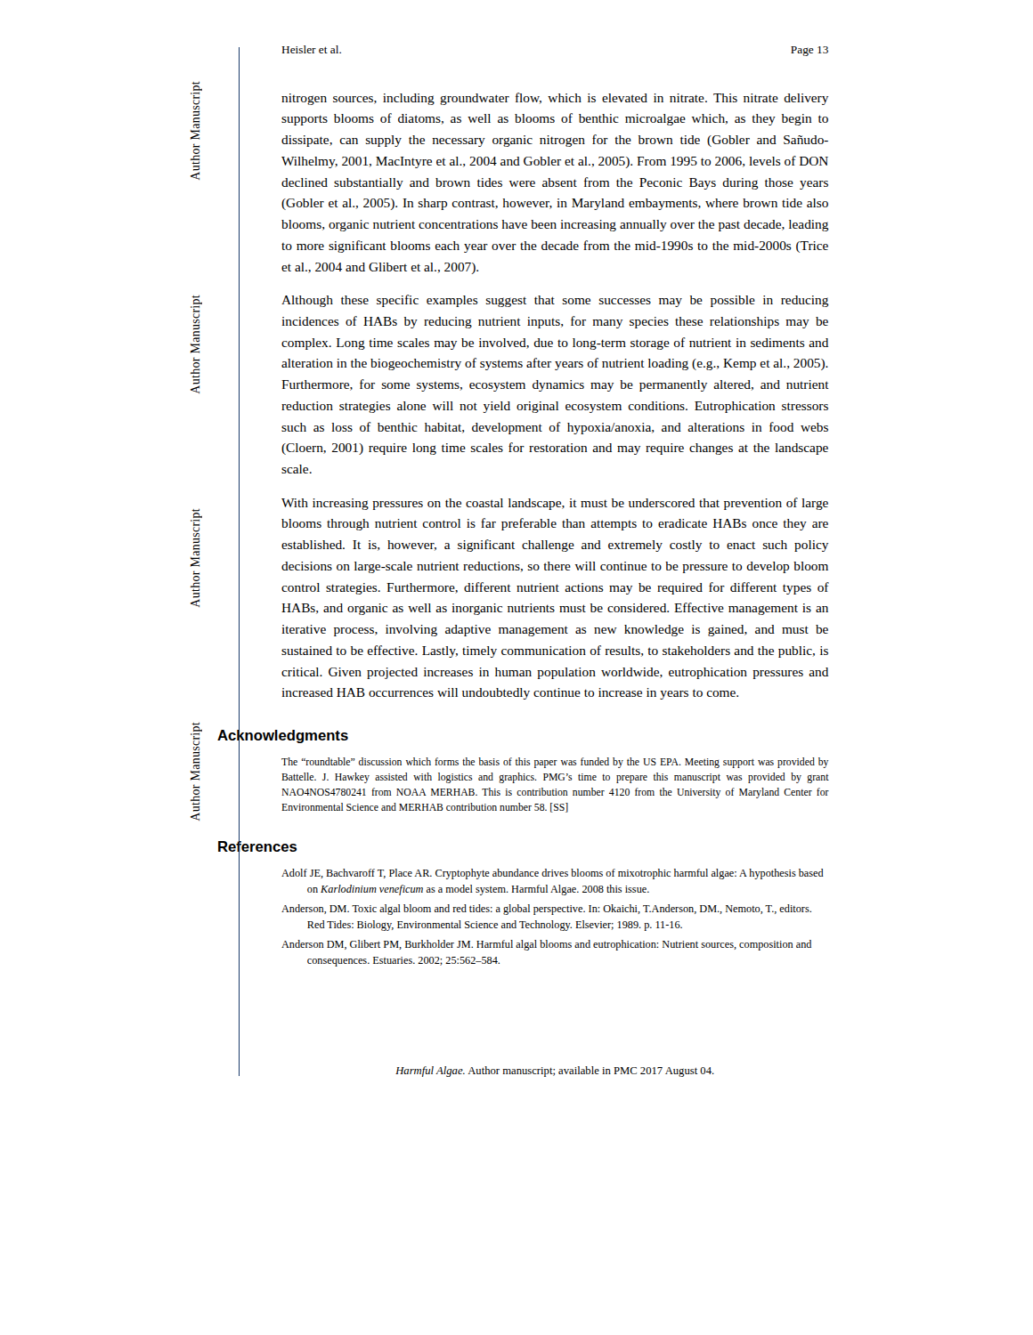Author Manuscript Author Manuscript Author Manuscript Author Manuscript
Heisler et al.
Page 13
nitrogen sources, including groundwater flow, which is elevated in nitrate. This nitrate delivery supports blooms of diatoms, as well as blooms of benthic microalgae which, as they begin to dissipate, can supply the necessary organic nitrogen for the brown tide (Gobler and Sañudo-Wilhelmy, 2001, MacIntyre et al., 2004 and Gobler et al., 2005). From 1995 to 2006, levels of DON declined substantially and brown tides were absent from the Peconic Bays during those years (Gobler et al., 2005). In sharp contrast, however, in Maryland embayments, where brown tide also blooms, organic nutrient concentrations have been increasing annually over the past decade, leading to more significant blooms each year over the decade from the mid-1990s to the mid-2000s (Trice et al., 2004 and Glibert et al., 2007).
Although these specific examples suggest that some successes may be possible in reducing incidences of HABs by reducing nutrient inputs, for many species these relationships may be complex. Long time scales may be involved, due to long-term storage of nutrient in sediments and alteration in the biogeochemistry of systems after years of nutrient loading (e.g., Kemp et al., 2005). Furthermore, for some systems, ecosystem dynamics may be permanently altered, and nutrient reduction strategies alone will not yield original ecosystem conditions. Eutrophication stressors such as loss of benthic habitat, development of hypoxia/anoxia, and alterations in food webs (Cloern, 2001) require long time scales for restoration and may require changes at the landscape scale.
With increasing pressures on the coastal landscape, it must be underscored that prevention of large blooms through nutrient control is far preferable than attempts to eradicate HABs once they are established. It is, however, a significant challenge and extremely costly to enact such policy decisions on large-scale nutrient reductions, so there will continue to be pressure to develop bloom control strategies. Furthermore, different nutrient actions may be required for different types of HABs, and organic as well as inorganic nutrients must be considered. Effective management is an iterative process, involving adaptive management as new knowledge is gained, and must be sustained to be effective. Lastly, timely communication of results, to stakeholders and the public, is critical. Given projected increases in human population worldwide, eutrophication pressures and increased HAB occurrences will undoubtedly continue to increase in years to come.
Acknowledgments
The “roundtable” discussion which forms the basis of this paper was funded by the US EPA. Meeting support was provided by Battelle. J. Hawkey assisted with logistics and graphics. PMG’s time to prepare this manuscript was provided by grant NAO4NOS4780241 from NOAA MERHAB. This is contribution number 4120 from the University of Maryland Center for Environmental Science and MERHAB contribution number 58. [SS]
References
Adolf JE, Bachvaroff T, Place AR. Cryptophyte abundance drives blooms of mixotrophic harmful algae: A hypothesis based on Karlodinium veneficum as a model system. Harmful Algae. 2008 this issue.
Anderson, DM. Toxic algal bloom and red tides: a global perspective. In: Okaichi, T.Anderson, DM., Nemoto, T., editors. Red Tides: Biology, Environmental Science and Technology. Elsevier; 1989. p. 11-16.
Anderson DM, Glibert PM, Burkholder JM. Harmful algal blooms and eutrophication: Nutrient sources, composition and consequences. Estuaries. 2002; 25:562–584.
Harmful Algae. Author manuscript; available in PMC 2017 August 04.